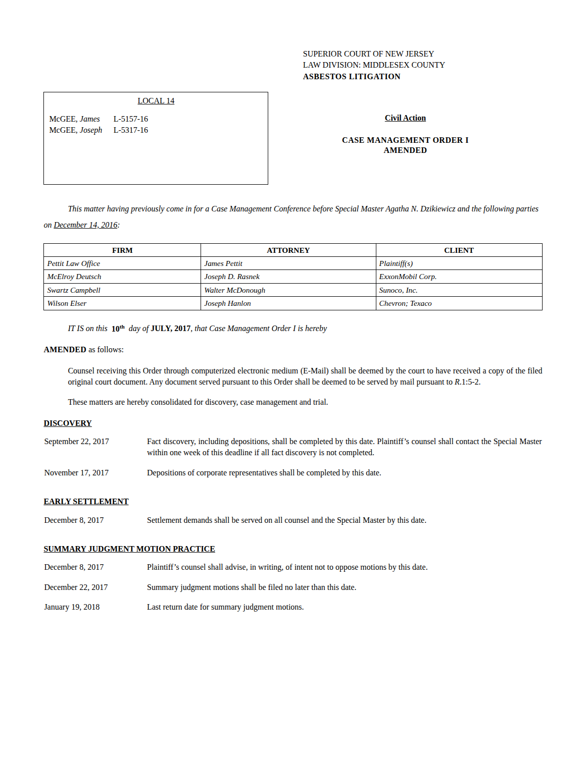SUPERIOR COURT OF NEW JERSEY
LAW DIVISION: MIDDLESEX COUNTY
ASBESTOS LITIGATION
| LOCAL 14 / McGEE, James / L-5157-16 / / McGEE, Joseph / L-5317-16 / | Civil Action CASE MANAGEMENT ORDER I AMENDED |
This matter having previously come in for a Case Management Conference before Special Master Agatha N. Dzikiewicz and the following parties on December 14, 2016:
| FIRM | ATTORNEY | CLIENT |
| --- | --- | --- |
| Pettit Law Office | James Pettit | Plaintiff(s) |
| McElroy Deutsch | Joseph D. Rasnek | ExxonMobil Corp. |
| Swartz Campbell | Walter McDonough | Sunoco, Inc. |
| Wilson Elser | Joseph Hanlon | Chevron; Texaco |
IT IS on this 10th day of JULY, 2017, that Case Management Order I is hereby
AMENDED as follows:
Counsel receiving this Order through computerized electronic medium (E-Mail) shall be deemed by the court to have received a copy of the filed original court document. Any document served pursuant to this Order shall be deemed to be served by mail pursuant to R.1:5-2.
These matters are hereby consolidated for discovery, case management and trial.
DISCOVERY
| September 22, 2017 | Fact discovery, including depositions, shall be completed by this date. Plaintiff’s counsel shall contact the Special Master within one week of this deadline if all fact discovery is not completed. |
| November 17, 2017 | Depositions of corporate representatives shall be completed by this date. |
EARLY SETTLEMENT
| December 8, 2017 | Settlement demands shall be served on all counsel and the Special Master by this date. |
SUMMARY JUDGMENT MOTION PRACTICE
| December 8, 2017 | Plaintiff’s counsel shall advise, in writing, of intent not to oppose motions by this date. |
| December 22, 2017 | Summary judgment motions shall be filed no later than this date. |
| January 19, 2018 | Last return date for summary judgment motions. |